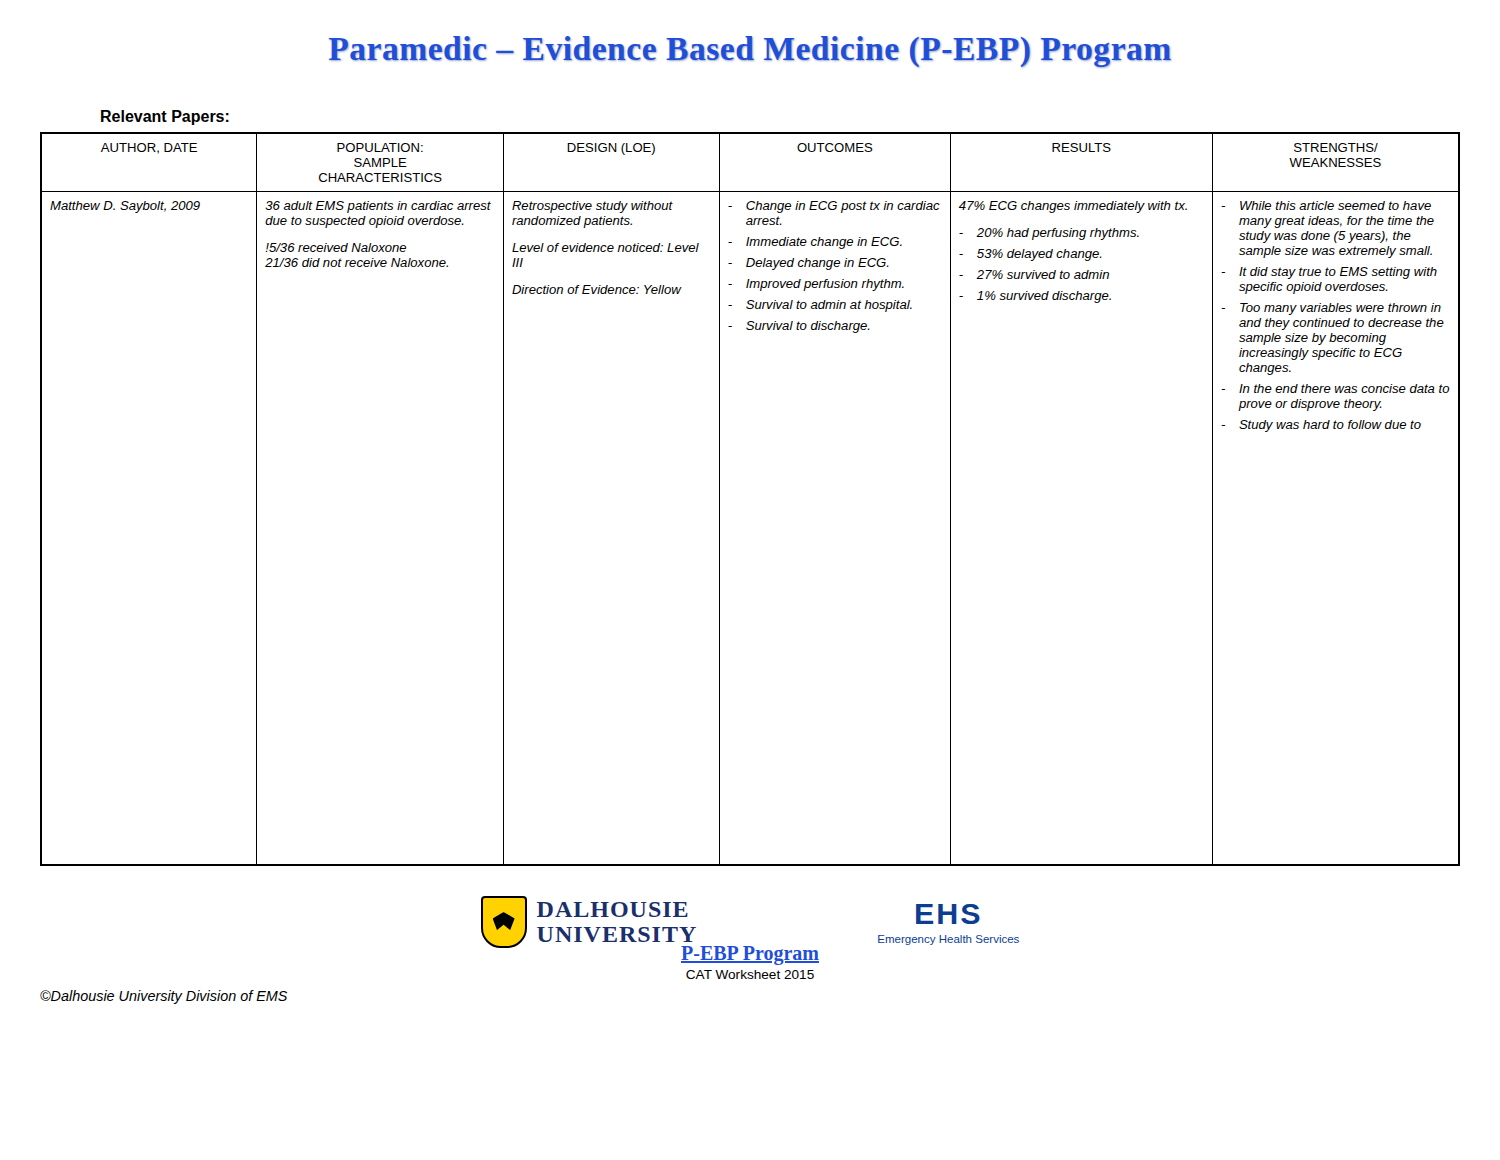Paramedic – Evidence Based Medicine (P-EBP) Program
Relevant Papers:
| AUTHOR, DATE | POPULATION: SAMPLE CHARACTERISTICS | DESIGN (LOE) | OUTCOMES | RESULTS | STRENGTHS/ WEAKNESSES |
| --- | --- | --- | --- | --- | --- |
| Matthew D. Saybolt, 2009 | 36 adult EMS patients in cardiac arrest due to suspected opioid overdose. !5/36 received Naloxone 21/36 did not receive Naloxone. | Retrospective study without randomized patients. Level of evidence noticed: Level III Direction of Evidence: Yellow | Change in ECG post tx in cardiac arrest. Immediate change in ECG. Delayed change in ECG. Improved perfusion rhythm. Survival to admin at hospital. Survival to discharge. | 47% ECG changes immediately with tx. 20% had perfusing rhythms. 53% delayed change. 27% survived to admin 1% survived discharge. | While this article seemed to have many great ideas, for the time the study was done (5 years), the sample size was extremely small. It did stay true to EMS setting with specific opioid overdoses. Too many variables were thrown in and they continued to decrease the sample size by becoming increasingly specific to ECG changes. In the end there was concise data to prove or disprove theory. Study was hard to follow due to |
DALHOUSIE
UNIVERSITY
EHS
Emergency Health Services
P-EBP Program
CAT Worksheet 2015
©Dalhousie University Division of EMS